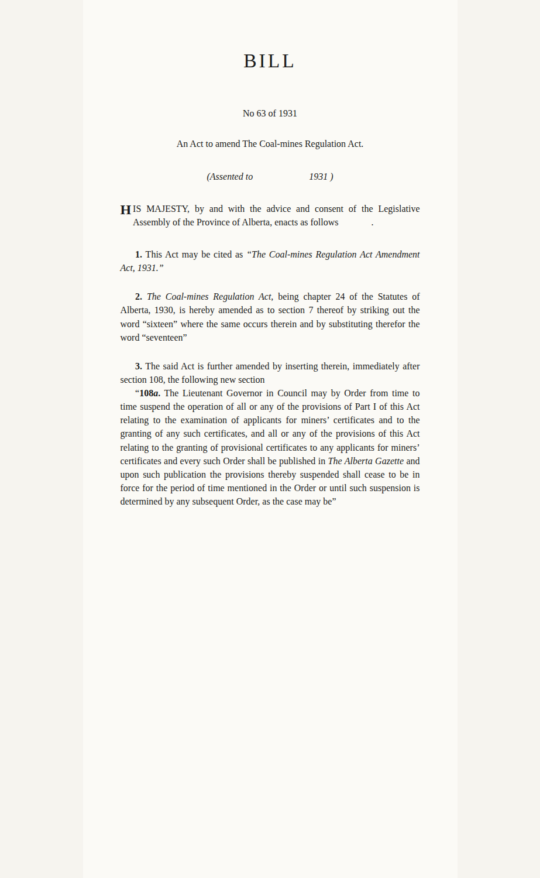BILL
No 63 of 1931
An Act to amend The Coal-mines Regulation Act.
(Assented to 1931 )
HIS MAJESTY, by and with the advice and consent of the Legislative Assembly of the Province of Alberta, enacts as follows.
1. This Act may be cited as “The Coal-mines Regulation Act Amendment Act, 1931.”
2. The Coal-mines Regulation Act, being chapter 24 of the Statutes of Alberta, 1930, is hereby amended as to section 7 thereof by striking out the word “sixteen” where the same occurs therein and by substituting therefor the word “seventeen”
3. The said Act is further amended by inserting therein, immediately after section 108, the following new section
“108a. The Lieutenant Governor in Council may by Order from time to time suspend the operation of all or any of the provisions of Part I of this Act relating to the examination of applicants for miners’ certificates and to the granting of any such certificates, and all or any of the provisions of this Act relating to the granting of provisional certificates to any applicants for miners’ certificates and every such Order shall be published in The Alberta Gazette and upon such publication the provisions thereby suspended shall cease to be in force for the period of time mentioned in the Order or until such suspension is determined by any subsequent Order, as the case may be”